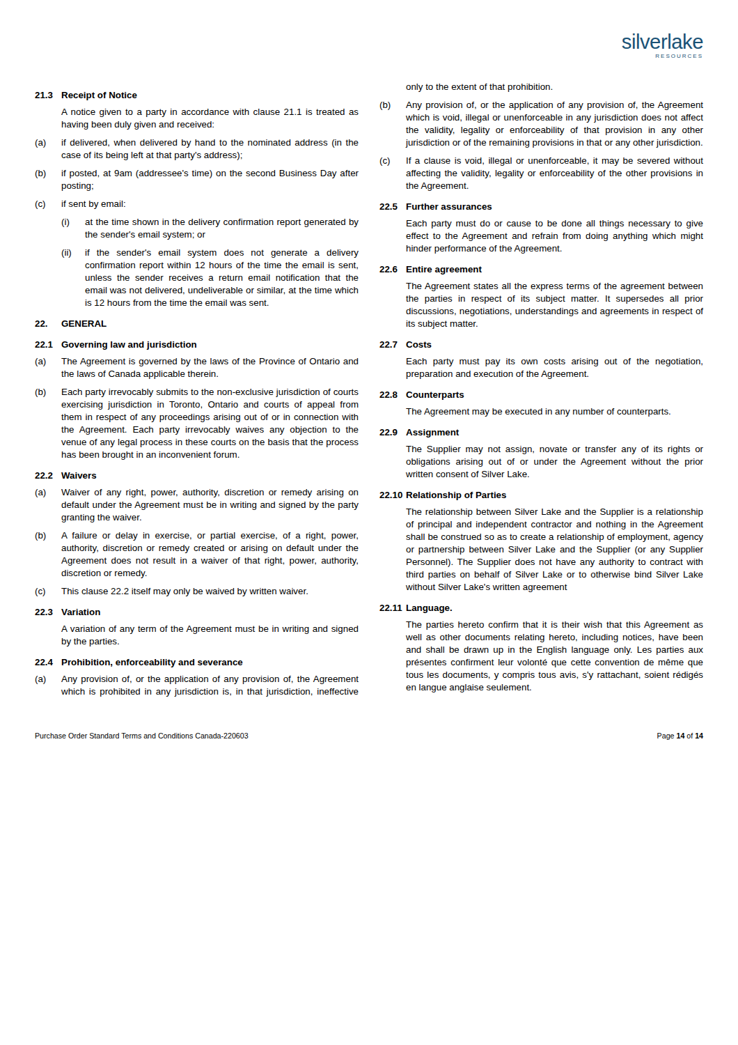silverlake RESOURCES
21.3 Receipt of Notice
A notice given to a party in accordance with clause 21.1 is treated as having been duly given and received:
(a) if delivered, when delivered by hand to the nominated address (in the case of its being left at that party's address);
(b) if posted, at 9am (addressee's time) on the second Business Day after posting;
(c) if sent by email:
(i) at the time shown in the delivery confirmation report generated by the sender's email system; or
(ii) if the sender's email system does not generate a delivery confirmation report within 12 hours of the time the email is sent, unless the sender receives a return email notification that the email was not delivered, undeliverable or similar, at the time which is 12 hours from the time the email was sent.
22. GENERAL
22.1 Governing law and jurisdiction
(a) The Agreement is governed by the laws of the Province of Ontario and the laws of Canada applicable therein.
(b) Each party irrevocably submits to the non-exclusive jurisdiction of courts exercising jurisdiction in Toronto, Ontario and courts of appeal from them in respect of any proceedings arising out of or in connection with the Agreement. Each party irrevocably waives any objection to the venue of any legal process in these courts on the basis that the process has been brought in an inconvenient forum.
22.2 Waivers
(a) Waiver of any right, power, authority, discretion or remedy arising on default under the Agreement must be in writing and signed by the party granting the waiver.
(b) A failure or delay in exercise, or partial exercise, of a right, power, authority, discretion or remedy created or arising on default under the Agreement does not result in a waiver of that right, power, authority, discretion or remedy.
(c) This clause 22.2 itself may only be waived by written waiver.
22.3 Variation
A variation of any term of the Agreement must be in writing and signed by the parties.
22.4 Prohibition, enforceability and severance
(a) Any provision of, or the application of any provision of, the Agreement which is prohibited in any jurisdiction is, in that jurisdiction, ineffective only to the extent of that prohibition.
(b) Any provision of, or the application of any provision of, the Agreement which is void, illegal or unenforceable in any jurisdiction does not affect the validity, legality or enforceability of that provision in any other jurisdiction or of the remaining provisions in that or any other jurisdiction.
(c) If a clause is void, illegal or unenforceable, it may be severed without affecting the validity, legality or enforceability of the other provisions in the Agreement.
22.5 Further assurances
Each party must do or cause to be done all things necessary to give effect to the Agreement and refrain from doing anything which might hinder performance of the Agreement.
22.6 Entire agreement
The Agreement states all the express terms of the agreement between the parties in respect of its subject matter. It supersedes all prior discussions, negotiations, understandings and agreements in respect of its subject matter.
22.7 Costs
Each party must pay its own costs arising out of the negotiation, preparation and execution of the Agreement.
22.8 Counterparts
The Agreement may be executed in any number of counterparts.
22.9 Assignment
The Supplier may not assign, novate or transfer any of its rights or obligations arising out of or under the Agreement without the prior written consent of Silver Lake.
22.10 Relationship of Parties
The relationship between Silver Lake and the Supplier is a relationship of principal and independent contractor and nothing in the Agreement shall be construed so as to create a relationship of employment, agency or partnership between Silver Lake and the Supplier (or any Supplier Personnel). The Supplier does not have any authority to contract with third parties on behalf of Silver Lake or to otherwise bind Silver Lake without Silver Lake's written agreement
22.11 Language.
The parties hereto confirm that it is their wish that this Agreement as well as other documents relating hereto, including notices, have been and shall be drawn up in the English language only. Les parties aux présentes confirment leur volonté que cette convention de même que tous les documents, y compris tous avis, s'y rattachant, soient rédigés en langue anglaise seulement.
Purchase Order Standard Terms and Conditions Canada-220603 Page 14 of 14